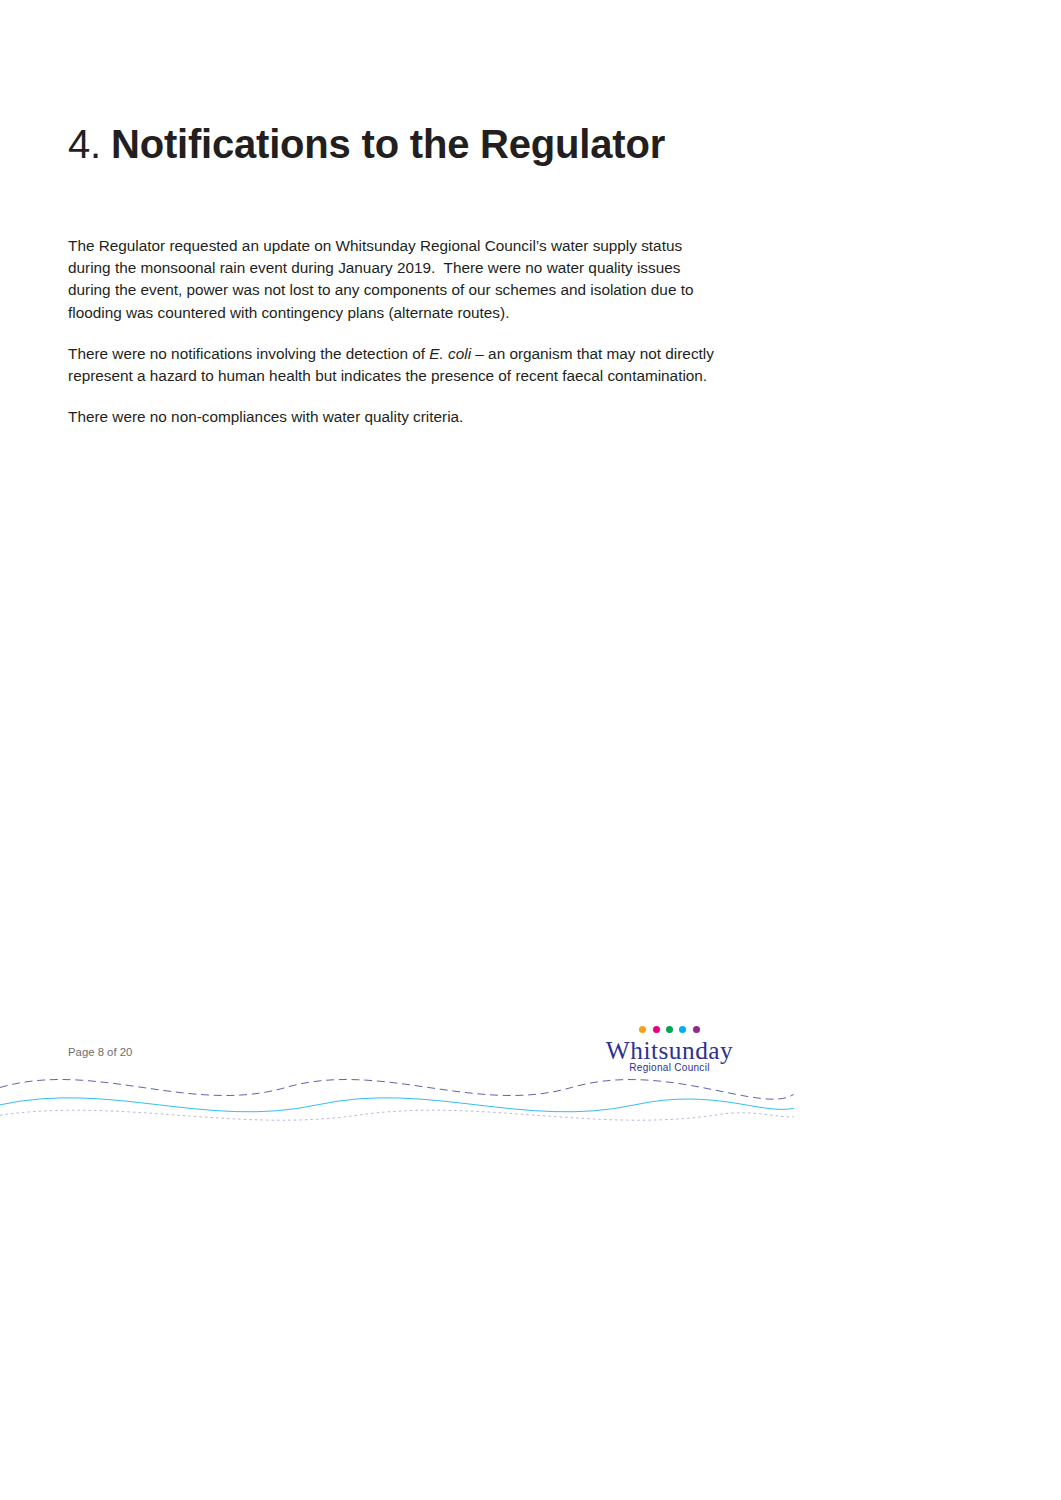4. Notifications to the Regulator
The Regulator requested an update on Whitsunday Regional Council’s water supply status during the monsoonal rain event during January 2019. There were no water quality issues during the event, power was not lost to any components of our schemes and isolation due to flooding was countered with contingency plans (alternate routes).
There were no notifications involving the detection of E. coli – an organism that may not directly represent a hazard to human health but indicates the presence of recent faecal contamination.
There were no non-compliances with water quality criteria.
Page 8 of 20
Whitsunday Regional Council